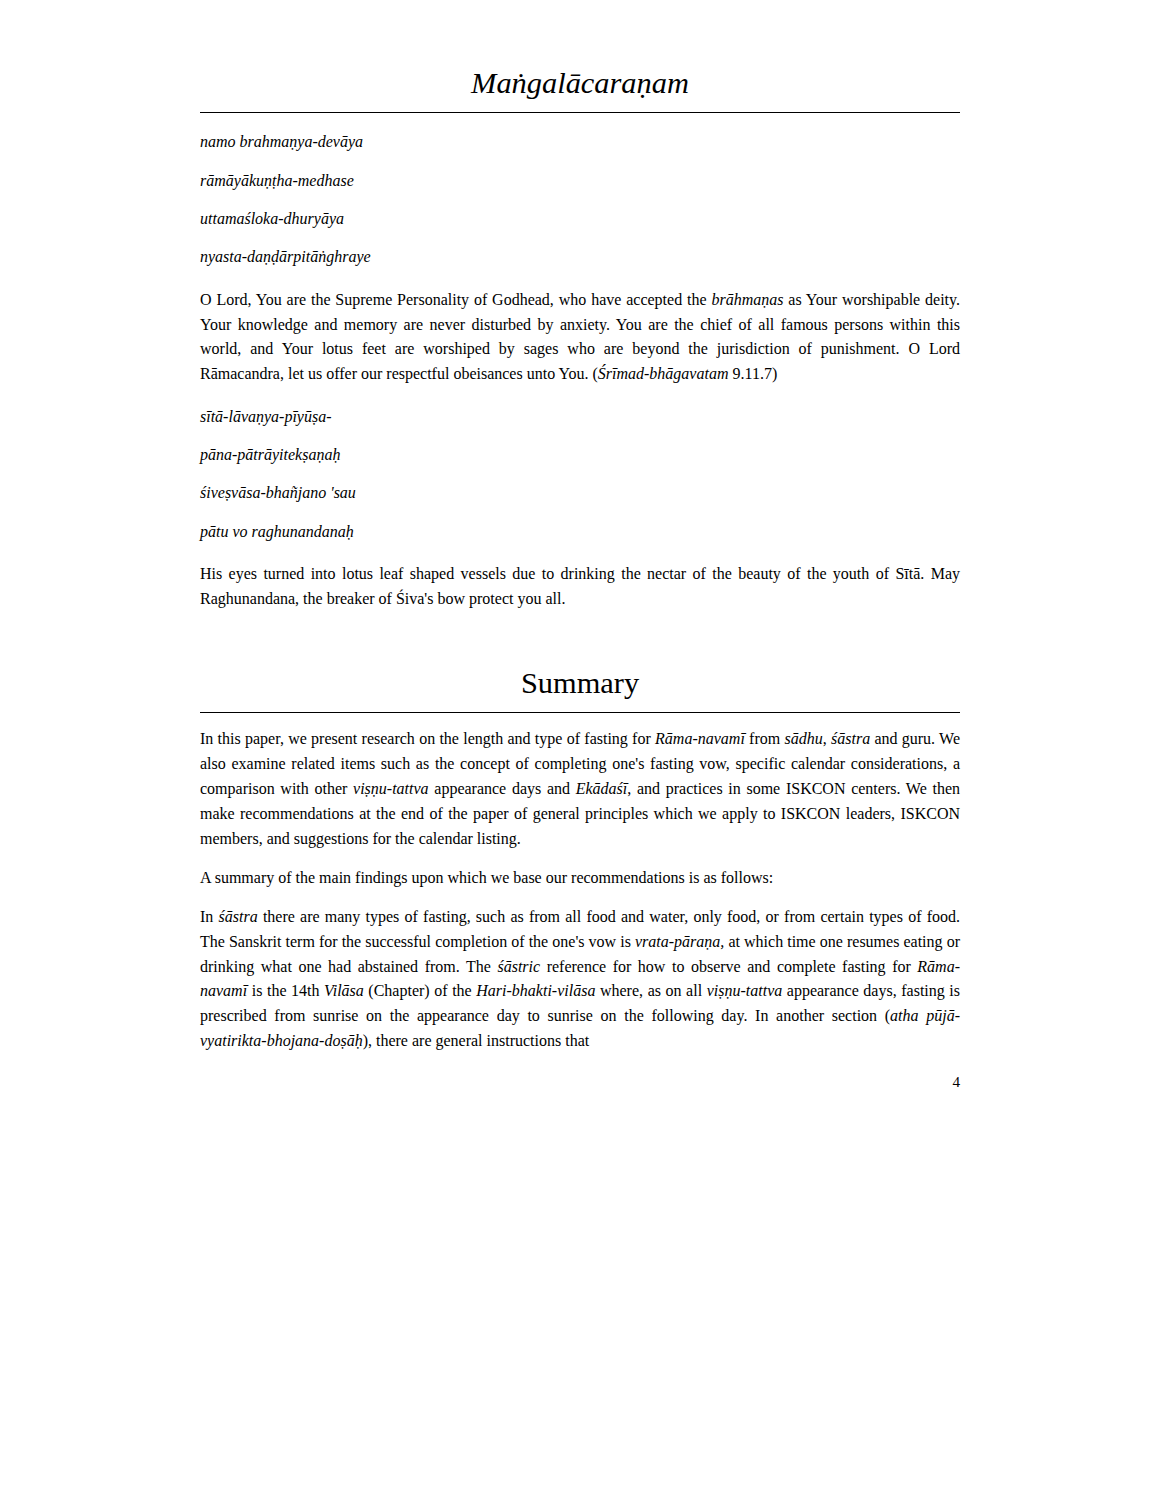Maṅgalācaraṇam
namo brahmaṇya-devāya
rāmāyākuṇṭha-medhase
uttamaśloka-dhuryāya
nyasta-daṇḍārpitāṅghraye
O Lord, You are the Supreme Personality of Godhead, who have accepted the brāhmaṇas as Your worshipable deity. Your knowledge and memory are never disturbed by anxiety. You are the chief of all famous persons within this world, and Your lotus feet are worshiped by sages who are beyond the jurisdiction of punishment. O Lord Rāmacandra, let us offer our respectful obeisances unto You. (Śrīmad-bhāgavatam 9.11.7)
sītā-lāvaṇya-pīyūṣa-
pāna-pātrāyitekṣaṇaḥ
śiveṣvāsa-bhañjano 'sau
pātu vo raghunandanaḥ
His eyes turned into lotus leaf shaped vessels due to drinking the nectar of the beauty of the youth of Sītā. May Raghunandana, the breaker of Śiva's bow protect you all.
Summary
In this paper, we present research on the length and type of fasting for Rāma-navamī from sādhu, śāstra and guru. We also examine related items such as the concept of completing one's fasting vow, specific calendar considerations, a comparison with other viṣṇu-tattva appearance days and Ekādaśī, and practices in some ISKCON centers. We then make recommendations at the end of the paper of general principles which we apply to ISKCON leaders, ISKCON members, and suggestions for the calendar listing.
A summary of the main findings upon which we base our recommendations is as follows:
In śāstra there are many types of fasting, such as from all food and water, only food, or from certain types of food. The Sanskrit term for the successful completion of the one's vow is vrata-pāraṇa, at which time one resumes eating or drinking what one had abstained from. The śāstric reference for how to observe and complete fasting for Rāma-navamī is the 14th Vilāsa (Chapter) of the Hari-bhakti-vilāsa where, as on all viṣṇu-tattva appearance days, fasting is prescribed from sunrise on the appearance day to sunrise on the following day. In another section (atha pūjā-vyatirikta-bhojana-doṣāḥ), there are general instructions that
4